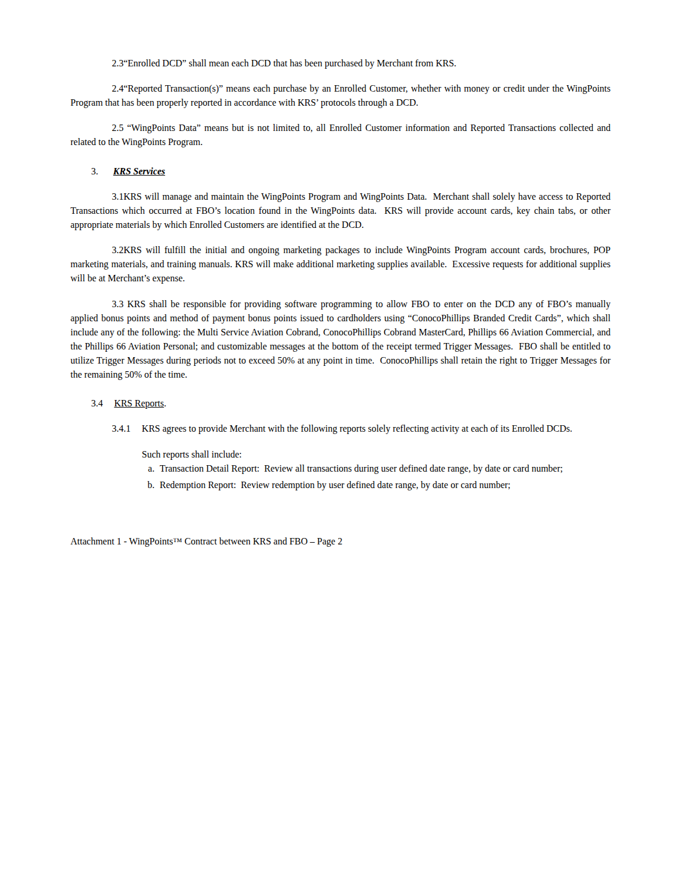2.3“Enrolled DCD” shall mean each DCD that has been purchased by Merchant from KRS.
2.4“Reported Transaction(s)” means each purchase by an Enrolled Customer, whether with money or credit under the WingPoints Program that has been properly reported in accordance with KRS’ protocols through a DCD.
2.5 “WingPoints Data” means but is not limited to, all Enrolled Customer information and Reported Transactions collected and related to the WingPoints Program.
3.KRS Services
3.1 KRS will manage and maintain the WingPoints Program and WingPoints Data. Merchant shall solely have access to Reported Transactions which occurred at FBO’s location found in the WingPoints data. KRS will provide account cards, key chain tabs, or other appropriate materials by which Enrolled Customers are identified at the DCD.
3.2 KRS will fulfill the initial and ongoing marketing packages to include WingPoints Program account cards, brochures, POP marketing materials, and training manuals. KRS will make additional marketing supplies available. Excessive requests for additional supplies will be at Merchant’s expense.
3.3 KRS shall be responsible for providing software programming to allow FBO to enter on the DCD any of FBO’s manually applied bonus points and method of payment bonus points issued to cardholders using “ConocoPhillips Branded Credit Cards”, which shall include any of the following: the Multi Service Aviation Cobrand, ConocoPhillips Cobrand MasterCard, Phillips 66 Aviation Commercial, and the Phillips 66 Aviation Personal; and customizable messages at the bottom of the receipt termed Trigger Messages. FBO shall be entitled to utilize Trigger Messages during periods not to exceed 50% at any point in time. ConocoPhillips shall retain the right to Trigger Messages for the remaining 50% of the time.
3.4KRS Reports.
3.4.1 KRS agrees to provide Merchant with the following reports solely reflecting activity at each of its Enrolled DCDs.
Such reports shall include:
Transaction Detail Report: Review all transactions during user defined date range, by date or card number;
Redemption Report: Review redemption by user defined date range, by date or card number;
Attachment 1 - WingPoints™ Contract between KRS and FBO – Page 2